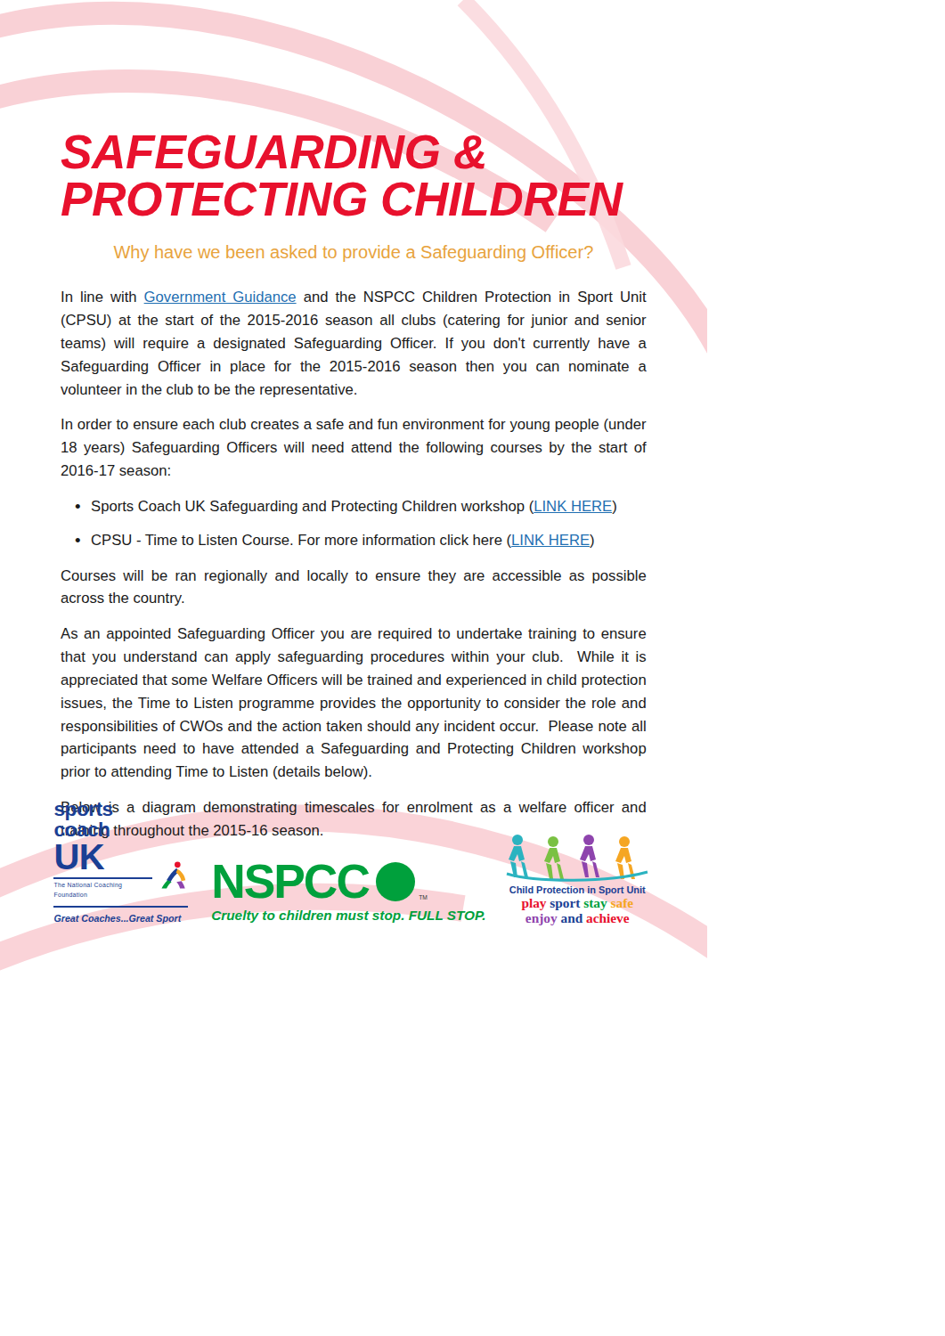Safeguarding &
Protecting Children
Why have we been asked to provide a Safeguarding Officer?
In line with Government Guidance and the NSPCC Children Protection in Sport Unit (CPSU) at the start of the 2015-2016 season all clubs (catering for junior and senior teams) will require a designated Safeguarding Officer. If you don't currently have a Safeguarding Officer in place for the 2015-2016 season then you can nominate a volunteer in the club to be the representative.
In order to ensure each club creates a safe and fun environment for young people (under 18 years) Safeguarding Officers will need attend the following courses by the start of 2016-17 season:
Sports Coach UK Safeguarding and Protecting Children workshop (LINK HERE)
CPSU - Time to Listen Course. For more information click here (LINK HERE)
Courses will be ran regionally and locally to ensure they are accessible as possible across the country.
As an appointed Safeguarding Officer you are required to undertake training to ensure that you understand can apply safeguarding procedures within your club. While it is appreciated that some Welfare Officers will be trained and experienced in child protection issues, the Time to Listen programme provides the opportunity to consider the role and responsibilities of CWOs and the action taken should any incident occur. Please note all participants need to have attended a Safeguarding and Protecting Children workshop prior to attending Time to Listen (details below).
Below is a diagram demonstrating timescales for enrolment as a welfare officer and training throughout the 2015-16 season.
sports coach UK
The National Coaching Foundation
Great Coaches...Great Sport
NSPCC
Cruelty to children must stop. FULL STOP.
Child Protection in Sport Unit
play sport stay safe
enjoy and achieve